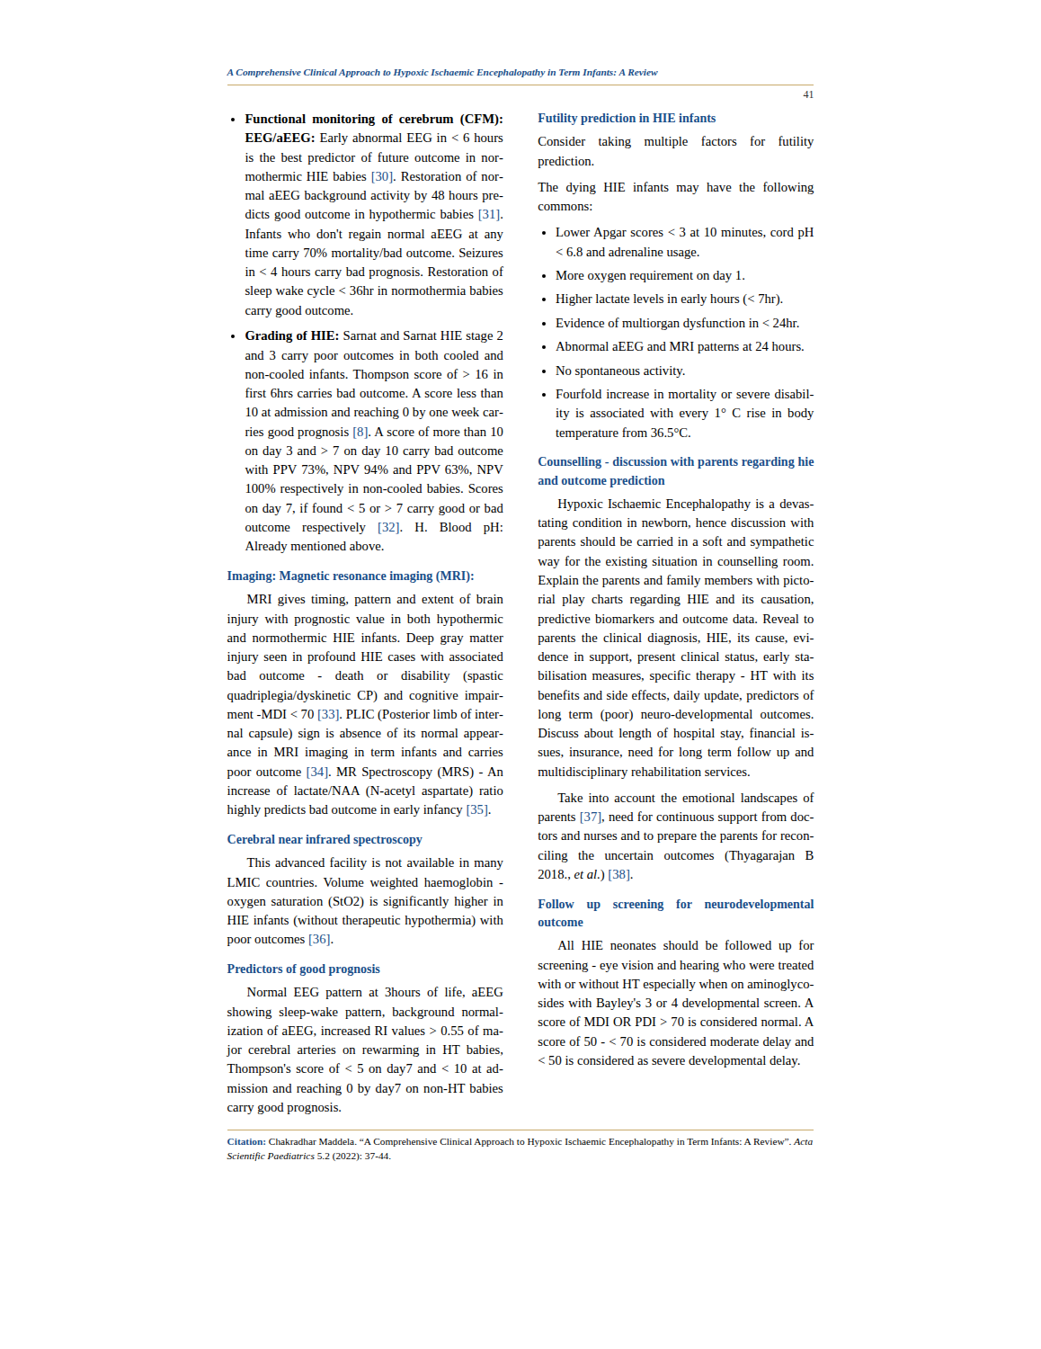A Comprehensive Clinical Approach to Hypoxic Ischaemic Encephalopathy in Term Infants: A Review
41
Functional monitoring of cerebrum (CFM): EEG/aEEG: Early abnormal EEG in < 6 hours is the best predictor of future outcome in normothermic HIE babies [30]. Restoration of normal aEEG background activity by 48 hours predicts good outcome in hypothermic babies [31]. Infants who don't regain normal aEEG at any time carry 70% mortality/bad outcome. Seizures in < 4 hours carry bad prognosis. Restoration of sleep wake cycle < 36hr in normothermia babies carry good outcome.
Grading of HIE: Sarnat and Sarnat HIE stage 2 and 3 carry poor outcomes in both cooled and non-cooled infants. Thompson score of > 16 in first 6hrs carries bad outcome. A score less than 10 at admission and reaching 0 by one week carries good prognosis [8]. A score of more than 10 on day 3 and > 7 on day 10 carry bad outcome with PPV 73%, NPV 94% and PPV 63%, NPV 100% respectively in non-cooled babies. Scores on day 7, if found < 5 or > 7 carry good or bad outcome respectively [32]. H. Blood pH: Already mentioned above.
Imaging: Magnetic resonance imaging (MRI):
MRI gives timing, pattern and extent of brain injury with prognostic value in both hypothermic and normothermic HIE infants. Deep gray matter injury seen in profound HIE cases with associated bad outcome - death or disability (spastic quadriplegia/dyskinetic CP) and cognitive impairment -MDI < 70 [33]. PLIC (Posterior limb of internal capsule) sign is absence of its normal appearance in MRI imaging in term infants and carries poor outcome [34]. MR Spectroscopy (MRS) - An increase of lactate/NAA (N-acetyl aspartate) ratio highly predicts bad outcome in early infancy [35].
Cerebral near infrared spectroscopy
This advanced facility is not available in many LMIC countries. Volume weighted haemoglobin - oxygen saturation (StO2) is significantly higher in HIE infants (without therapeutic hypothermia) with poor outcomes [36].
Predictors of good prognosis
Normal EEG pattern at 3hours of life, aEEG showing sleep-wake pattern, background normalization of aEEG, increased RI values > 0.55 of major cerebral arteries on rewarming in HT babies, Thompson's score of < 5 on day7 and < 10 at admission and reaching 0 by day7 on non-HT babies carry good prognosis.
Futility prediction in HIE infants
Consider taking multiple factors for futility prediction.
The dying HIE infants may have the following commons:
Lower Apgar scores < 3 at 10 minutes, cord pH < 6.8 and adrenaline usage.
More oxygen requirement on day 1.
Higher lactate levels in early hours (< 7hr).
Evidence of multiorgan dysfunction in < 24hr.
Abnormal aEEG and MRI patterns at 24 hours.
No spontaneous activity.
Fourfold increase in mortality or severe disability is associated with every 1° C rise in body temperature from 36.5°C.
Counselling - discussion with parents regarding hie and outcome prediction
Hypoxic Ischaemic Encephalopathy is a devastating condition in newborn, hence discussion with parents should be carried in a soft and sympathetic way for the existing situation in counselling room. Explain the parents and family members with pictorial play charts regarding HIE and its causation, predictive biomarkers and outcome data. Reveal to parents the clinical diagnosis, HIE, its cause, evidence in support, present clinical status, early stabilisation measures, specific therapy - HT with its benefits and side effects, daily update, predictors of long term (poor) neuro-developmental outcomes. Discuss about length of hospital stay, financial issues, insurance, need for long term follow up and multidisciplinary rehabilitation services.
Take into account the emotional landscapes of parents [37], need for continuous support from doctors and nurses and to prepare the parents for reconciling the uncertain outcomes (Thyagarajan B 2018., et al.) [38].
Follow up screening for neurodevelopmental outcome
All HIE neonates should be followed up for screening - eye vision and hearing who were treated with or without HT especially when on aminoglycosides with Bayley's 3 or 4 developmental screen. A score of MDI OR PDI > 70 is considered normal. A score of 50 - < 70 is considered moderate delay and < 50 is considered as severe developmental delay.
Citation: Chakradhar Maddela. “A Comprehensive Clinical Approach to Hypoxic Ischaemic Encephalopathy in Term Infants: A Review”. Acta Scientific Paediatrics 5.2 (2022): 37-44.